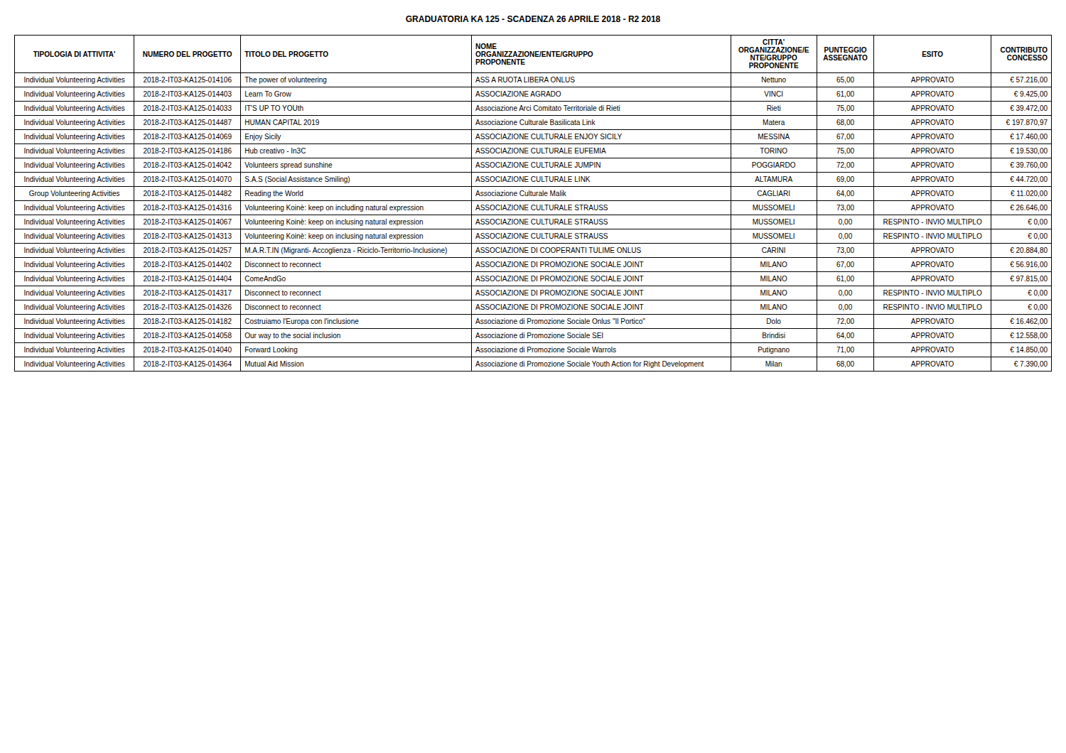GRADUATORIA KA 125 - SCADENZA 26 APRILE 2018 - R2 2018
| TIPOLOGIA DI ATTIVITA' | NUMERO DEL PROGETTO | TITOLO DEL PROGETTO | NOME ORGANIZZAZIONE/ENTE/GRUPPO PROPONENTE | CITTA' ORGANIZZAZIONE/E NTE/GRUPPO PROPONENTE | PUNTEGGIO ASSEGNATO | ESITO | CONTRIBUTO CONCESSO |
| --- | --- | --- | --- | --- | --- | --- | --- |
| Individual Volunteering Activities | 2018-2-IT03-KA125-014106 | The power of volunteering | ASS A RUOTA LIBERA ONLUS | Nettuno | 65,00 | APPROVATO | € 57.216,00 |
| Individual Volunteering Activities | 2018-2-IT03-KA125-014403 | Learn To Grow | ASSOCIAZIONE AGRADO | VINCI | 61,00 | APPROVATO | € 9.425,00 |
| Individual Volunteering Activities | 2018-2-IT03-KA125-014033 | IT'S UP TO YOUth | Associazione Arci Comitato Territoriale di Rieti | Rieti | 75,00 | APPROVATO | € 39.472,00 |
| Individual Volunteering Activities | 2018-2-IT03-KA125-014487 | HUMAN CAPITAL 2019 | Associazione Culturale Basilicata Link | Matera | 68,00 | APPROVATO | € 197.870,97 |
| Individual Volunteering Activities | 2018-2-IT03-KA125-014069 | Enjoy Sicily | ASSOCIAZIONE CULTURALE ENJOY SICILY | MESSINA | 67,00 | APPROVATO | € 17.460,00 |
| Individual Volunteering Activities | 2018-2-IT03-KA125-014186 | Hub creativo - In3C | ASSOCIAZIONE CULTURALE EUFEMIA | TORINO | 75,00 | APPROVATO | € 19.530,00 |
| Individual Volunteering Activities | 2018-2-IT03-KA125-014042 | Volunteers spread sunshine | ASSOCIAZIONE CULTURALE JUMPIN | POGGIARDO | 72,00 | APPROVATO | € 39.760,00 |
| Individual Volunteering Activities | 2018-2-IT03-KA125-014070 | S.A.S (Social Assistance Smiling) | ASSOCIAZIONE CULTURALE LINK | ALTAMURA | 69,00 | APPROVATO | € 44.720,00 |
| Group Volunteering Activities | 2018-2-IT03-KA125-014482 | Reading the World | Associazione Culturale Malik | CAGLIARI | 64,00 | APPROVATO | € 11.020,00 |
| Individual Volunteering Activities | 2018-2-IT03-KA125-014316 | Volunteering Koinè: keep on including natural expression | ASSOCIAZIONE CULTURALE STRAUSS | MUSSOMELI | 73,00 | APPROVATO | € 26.646,00 |
| Individual Volunteering Activities | 2018-2-IT03-KA125-014067 | Volunteering Koinè: keep on inclusing natural expression | ASSOCIAZIONE CULTURALE STRAUSS | MUSSOMELI | 0,00 | RESPINTO - INVIO MULTIPLO | € 0,00 |
| Individual Volunteering Activities | 2018-2-IT03-KA125-014313 | Volunteering Koinè: keep on inclusing natural expression | ASSOCIAZIONE CULTURALE STRAUSS | MUSSOMELI | 0,00 | RESPINTO - INVIO MULTIPLO | € 0,00 |
| Individual Volunteering Activities | 2018-2-IT03-KA125-014257 | M.A.R.T.IN (Migranti- Accoglienza - Riciclo-Territorrio-Inclusione) | ASSOCIAZIONE DI COOPERANTI TULIME ONLUS | CARINI | 73,00 | APPROVATO | € 20.884,80 |
| Individual Volunteering Activities | 2018-2-IT03-KA125-014402 | Disconnect to reconnect | ASSOCIAZIONE DI PROMOZIONE SOCIALE JOINT | MILANO | 67,00 | APPROVATO | € 56.916,00 |
| Individual Volunteering Activities | 2018-2-IT03-KA125-014404 | ComeAndGo | ASSOCIAZIONE DI PROMOZIONE SOCIALE JOINT | MILANO | 61,00 | APPROVATO | € 97.815,00 |
| Individual Volunteering Activities | 2018-2-IT03-KA125-014317 | Disconnect to reconnect | ASSOCIAZIONE DI PROMOZIONE SOCIALE JOINT | MILANO | 0,00 | RESPINTO - INVIO MULTIPLO | € 0,00 |
| Individual Volunteering Activities | 2018-2-IT03-KA125-014326 | Disconnect to reconnect | ASSOCIAZIONE DI PROMOZIONE SOCIALE JOINT | MILANO | 0,00 | RESPINTO - INVIO MULTIPLO | € 0,00 |
| Individual Volunteering Activities | 2018-2-IT03-KA125-014182 | Costruiamo l'Europa con l'inclusione | Associazione di Promozione Sociale Onlus "Il Portico" | Dolo | 72,00 | APPROVATO | € 16.462,00 |
| Individual Volunteering Activities | 2018-2-IT03-KA125-014058 | Our way to the social inclusion | Associazione di Promozione Sociale SEI | Brindisi | 64,00 | APPROVATO | € 12.558,00 |
| Individual Volunteering Activities | 2018-2-IT03-KA125-014040 | Forward Looking | Associazione di Promozione Sociale Warrols | Putignano | 71,00 | APPROVATO | € 14.850,00 |
| Individual Volunteering Activities | 2018-2-IT03-KA125-014364 | Mutual Aid Mission | Associazione di Promozione Sociale Youth Action for Right Development | Milan | 68,00 | APPROVATO | € 7.390,00 |